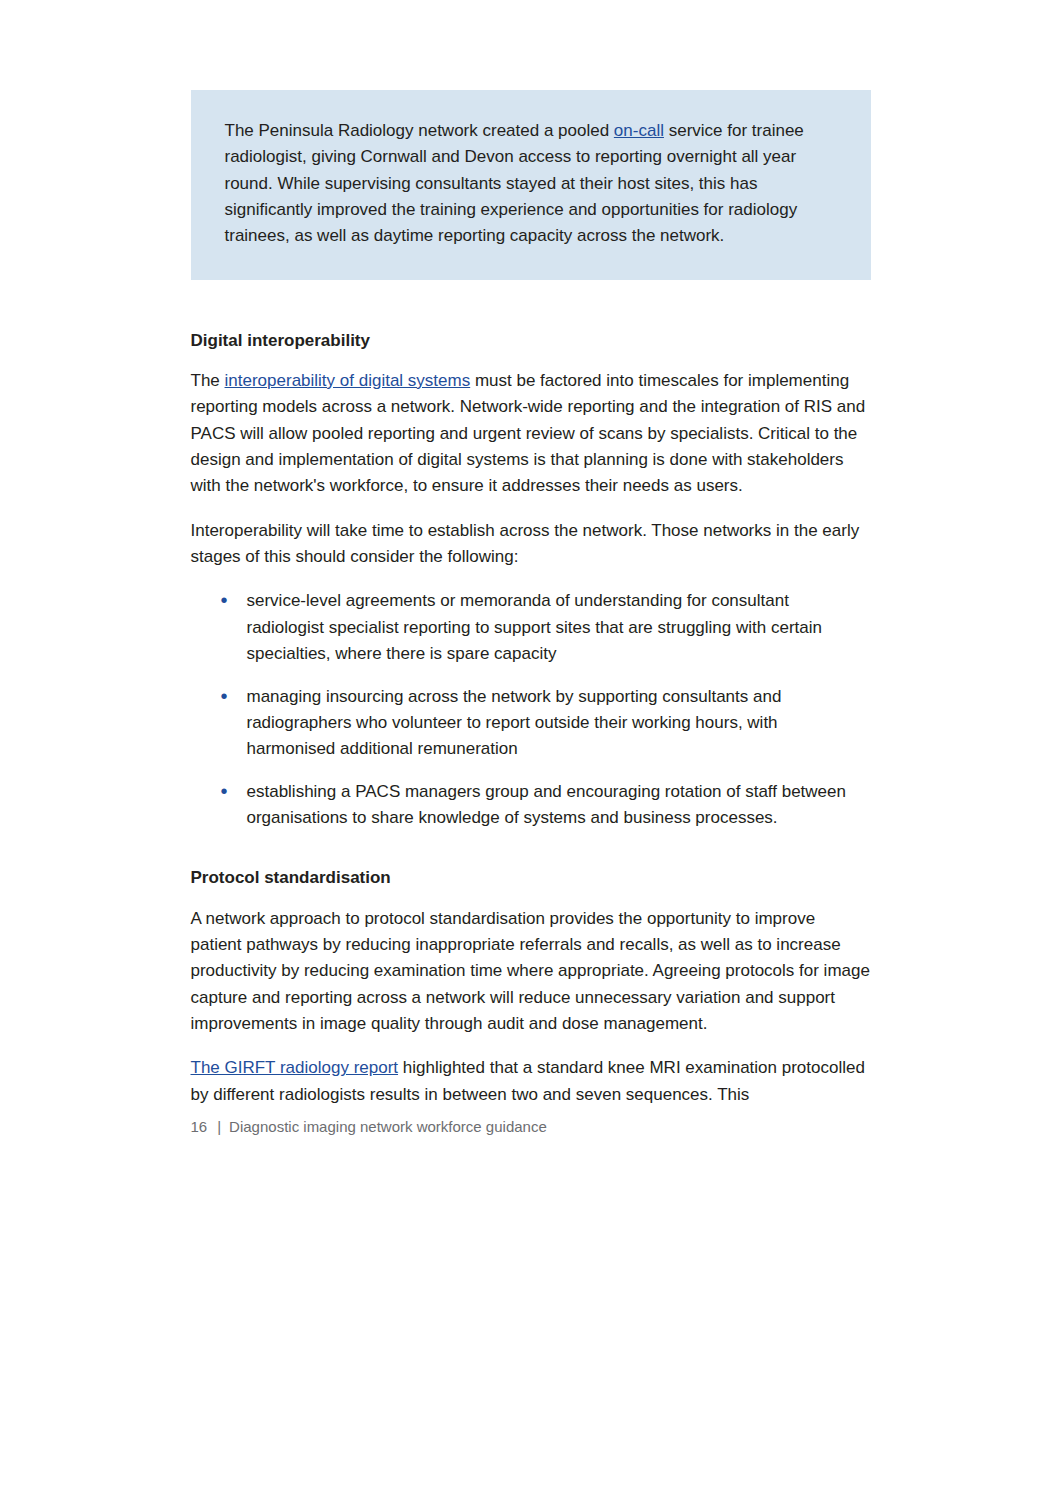The Peninsula Radiology network created a pooled on-call service for trainee radiologist, giving Cornwall and Devon access to reporting overnight all year round. While supervising consultants stayed at their host sites, this has significantly improved the training experience and opportunities for radiology trainees, as well as daytime reporting capacity across the network.
Digital interoperability
The interoperability of digital systems must be factored into timescales for implementing reporting models across a network. Network-wide reporting and the integration of RIS and PACS will allow pooled reporting and urgent review of scans by specialists. Critical to the design and implementation of digital systems is that planning is done with stakeholders with the network's workforce, to ensure it addresses their needs as users.
Interoperability will take time to establish across the network. Those networks in the early stages of this should consider the following:
service-level agreements or memoranda of understanding for consultant radiologist specialist reporting to support sites that are struggling with certain specialties, where there is spare capacity
managing insourcing across the network by supporting consultants and radiographers who volunteer to report outside their working hours, with harmonised additional remuneration
establishing a PACS managers group and encouraging rotation of staff between organisations to share knowledge of systems and business processes.
Protocol standardisation
A network approach to protocol standardisation provides the opportunity to improve patient pathways by reducing inappropriate referrals and recalls, as well as to increase productivity by reducing examination time where appropriate. Agreeing protocols for image capture and reporting across a network will reduce unnecessary variation and support improvements in image quality through audit and dose management.
The GIRFT radiology report highlighted that a standard knee MRI examination protocolled by different radiologists results in between two and seven sequences. This
16|Diagnostic imaging network workforce guidance